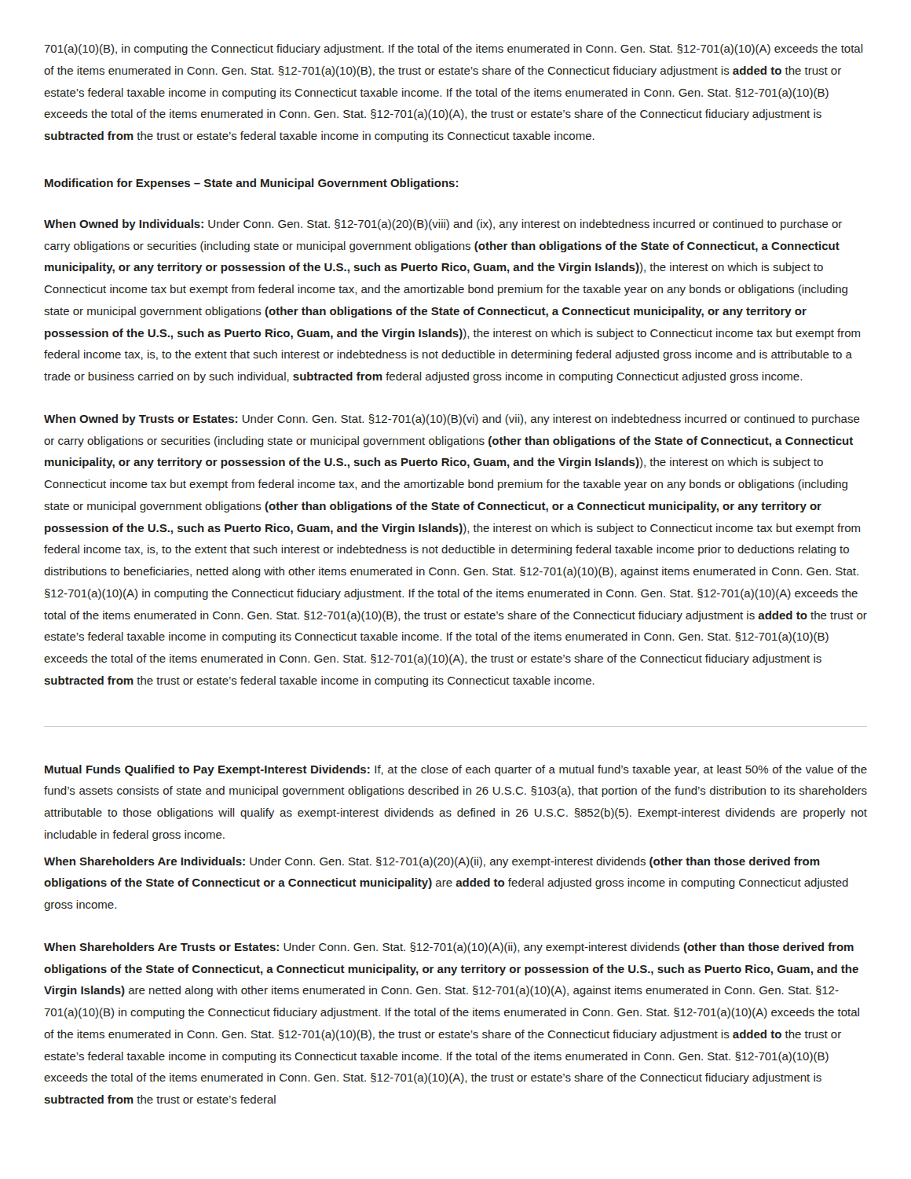701(a)(10)(B), in computing the Connecticut fiduciary adjustment. If the total of the items enumerated in Conn. Gen. Stat. §12-701(a)(10)(A) exceeds the total of the items enumerated in Conn. Gen. Stat. §12-701(a)(10)(B), the trust or estate’s share of the Connecticut fiduciary adjustment is added to the trust or estate’s federal taxable income in computing its Connecticut taxable income. If the total of the items enumerated in Conn. Gen. Stat. §12-701(a)(10)(B) exceeds the total of the items enumerated in Conn. Gen. Stat. §12-701(a)(10)(A), the trust or estate’s share of the Connecticut fiduciary adjustment is subtracted from the trust or estate’s federal taxable income in computing its Connecticut taxable income.
Modification for Expenses – State and Municipal Government Obligations:
When Owned by Individuals: Under Conn. Gen. Stat. §12-701(a)(20)(B)(viii) and (ix), any interest on indebtedness incurred or continued to purchase or carry obligations or securities (including state or municipal government obligations (other than obligations of the State of Connecticut, a Connecticut municipality, or any territory or possession of the U.S., such as Puerto Rico, Guam, and the Virgin Islands)), the interest on which is subject to Connecticut income tax but exempt from federal income tax, and the amortizable bond premium for the taxable year on any bonds or obligations (including state or municipal government obligations (other than obligations of the State of Connecticut, a Connecticut municipality, or any territory or possession of the U.S., such as Puerto Rico, Guam, and the Virgin Islands)), the interest on which is subject to Connecticut income tax but exempt from federal income tax, is, to the extent that such interest or indebtedness is not deductible in determining federal adjusted gross income and is attributable to a trade or business carried on by such individual, subtracted from federal adjusted gross income in computing Connecticut adjusted gross income.
When Owned by Trusts or Estates: Under Conn. Gen. Stat. §12-701(a)(10)(B)(vi) and (vii), any interest on indebtedness incurred or continued to purchase or carry obligations or securities (including state or municipal government obligations (other than obligations of the State of Connecticut, a Connecticut municipality, or any territory or possession of the U.S., such as Puerto Rico, Guam, and the Virgin Islands)), the interest on which is subject to Connecticut income tax but exempt from federal income tax, and the amortizable bond premium for the taxable year on any bonds or obligations (including state or municipal government obligations (other than obligations of the State of Connecticut, or a Connecticut municipality, or any territory or possession of the U.S., such as Puerto Rico, Guam, and the Virgin Islands)), the interest on which is subject to Connecticut income tax but exempt from federal income tax, is, to the extent that such interest or indebtedness is not deductible in determining federal taxable income prior to deductions relating to distributions to beneficiaries, netted along with other items enumerated in Conn. Gen. Stat. §12-701(a)(10)(B), against items enumerated in Conn. Gen. Stat. §12-701(a)(10)(A) in computing the Connecticut fiduciary adjustment. If the total of the items enumerated in Conn. Gen. Stat. §12-701(a)(10)(A) exceeds the total of the items enumerated in Conn. Gen. Stat. §12-701(a)(10)(B), the trust or estate’s share of the Connecticut fiduciary adjustment is added to the trust or estate’s federal taxable income in computing its Connecticut taxable income. If the total of the items enumerated in Conn. Gen. Stat. §12-701(a)(10)(B) exceeds the total of the items enumerated in Conn. Gen. Stat. §12-701(a)(10)(A), the trust or estate’s share of the Connecticut fiduciary adjustment is subtracted from the trust or estate’s federal taxable income in computing its Connecticut taxable income.
Mutual Funds Qualified to Pay Exempt-Interest Dividends: If, at the close of each quarter of a mutual fund’s taxable year, at least 50% of the value of the fund’s assets consists of state and municipal government obligations described in 26 U.S.C. §103(a), that portion of the fund’s distribution to its shareholders attributable to those obligations will qualify as exempt-interest dividends as defined in 26 U.S.C. §852(b)(5). Exempt-interest dividends are properly not includable in federal gross income.
When Shareholders Are Individuals: Under Conn. Gen. Stat. §12-701(a)(20)(A)(ii), any exempt-interest dividends (other than those derived from obligations of the State of Connecticut or a Connecticut municipality) are added to federal adjusted gross income in computing Connecticut adjusted gross income.
When Shareholders Are Trusts or Estates: Under Conn. Gen. Stat. §12-701(a)(10)(A)(ii), any exempt-interest dividends (other than those derived from obligations of the State of Connecticut, a Connecticut municipality, or any territory or possession of the U.S., such as Puerto Rico, Guam, and the Virgin Islands) are netted along with other items enumerated in Conn. Gen. Stat. §12-701(a)(10)(A), against items enumerated in Conn. Gen. Stat. §12-701(a)(10)(B) in computing the Connecticut fiduciary adjustment. If the total of the items enumerated in Conn. Gen. Stat. §12-701(a)(10)(A) exceeds the total of the items enumerated in Conn. Gen. Stat. §12-701(a)(10)(B), the trust or estate’s share of the Connecticut fiduciary adjustment is added to the trust or estate’s federal taxable income in computing its Connecticut taxable income. If the total of the items enumerated in Conn. Gen. Stat. §12-701(a)(10)(B) exceeds the total of the items enumerated in Conn. Gen. Stat. §12-701(a)(10)(A), the trust or estate’s share of the Connecticut fiduciary adjustment is subtracted from the trust or estate’s federal